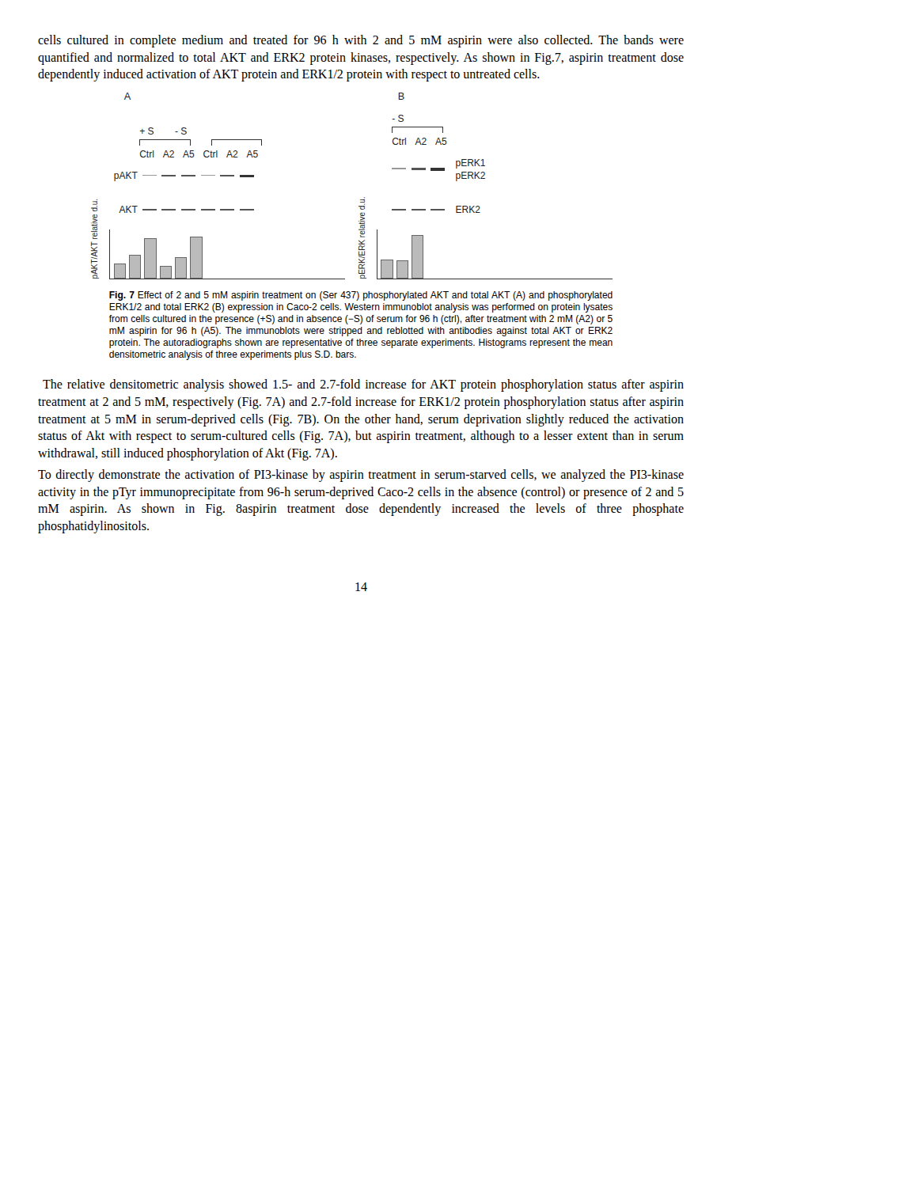cells cultured in complete medium and treated for 96 h with 2 and 5 mM aspirin were also collected. The bands were quantified and normalized to total AKT and ERK2 protein kinases, respectively. As shown in Fig.7, aspirin treatment dose dependently induced activation of AKT protein and ERK1/2 protein with respect to untreated cells.
A B
+ S- S
Ctrl A2 A5 Ctrl A2 A5
pAKT
AKT
- S
Ctrl A2 A5
pERK1
pERK2
ERK2
pAKT/AKT relative d.u.
pERK/ERK relative d.u.
Fig. 7 Effect of 2 and 5 mM aspirin treatment on (Ser 437) phosphorylated AKT and total AKT (A) and phosphorylated ERK1/2 and total ERK2 (B) expression in Caco-2 cells. Western immunoblot analysis was performed on protein lysates from cells cultured in the presence (+S) and in absence (−S) of serum for 96 h (ctrl), after treatment with 2 mM (A2) or 5 mM aspirin for 96 h (A5). The immunoblots were stripped and reblotted with antibodies against total AKT or ERK2 protein. The autoradiographs shown are representative of three separate experiments. Histograms represent the mean densitometric analysis of three experiments plus S.D. bars.
The relative densitometric analysis showed 1.5- and 2.7-fold increase for AKT protein phosphorylation status after aspirin treatment at 2 and 5 mM, respectively (Fig. 7A) and 2.7-fold increase for ERK1/2 protein phosphorylation status after aspirin treatment at 5 mM in serum-deprived cells (Fig. 7B). On the other hand, serum deprivation slightly reduced the activation status of Akt with respect to serum-cultured cells (Fig. 7A), but aspirin treatment, although to a lesser extent than in serum withdrawal, still induced phosphorylation of Akt (Fig. 7A).
To directly demonstrate the activation of PI3-kinase by aspirin treatment in serum-starved cells, we analyzed the PI3-kinase activity in the pTyr immunoprecipitate from 96-h serum-deprived Caco-2 cells in the absence (control) or presence of 2 and 5 mM aspirin. As shown in Fig. 8aspirin treatment dose dependently increased the levels of three phosphate phosphatidylinositols.
14